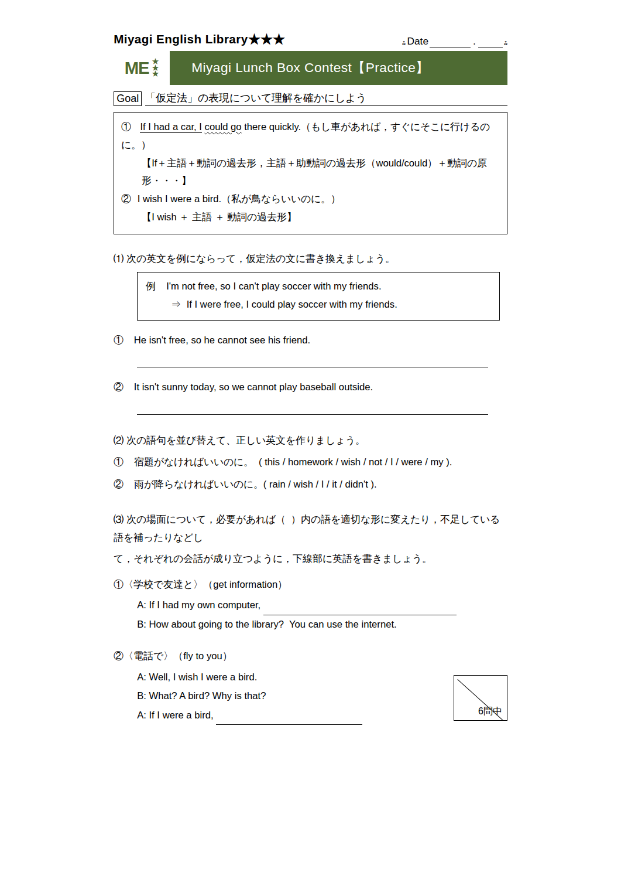Miyagi English Library★★★
⁂ Date . ⁂
ME ★★★
Miyagi Lunch Box Contest【Practice】
Goal
「仮定法」の表現について理解を確かにしよう
① If I had a car, I could go there quickly.（もし車があれば，すぐにそこに行けるのに。）
【If＋主語＋動詞の過去形，主語＋助動詞の過去形（would/could）＋動詞の原形・・・】
② I wish I were a bird.（私が鳥ならいいのに。）
【I wish ＋ 主語 ＋ 動詞の過去形】
⑴ 次の英文を例にならって，仮定法の文に書き換えましょう。
例I'm not free, so I can't play soccer with my friends.
⇒ If I were free, I could play soccer with my friends.
① He isn't free, so he cannot see his friend.
② It isn't sunny today, so we cannot play baseball outside.
⑵ 次の語句を並び替えて、正しい英文を作りましょう。
① 宿題がなければいいのに。 ( this / homework / wish / not / I / were / my ).
② 雨が降らなければいいのに。( rain / wish / I / it / didn't ).
⑶ 次の場面について，必要があれば（ ）内の語を適切な形に変えたり，不足している語を補ったりなどし
て，それぞれの会話が成り立つように，下線部に英語を書きましょう。
①〈学校で友達と〉（get information）
A: If I had my own computer,
B: How about going to the library? You can use the internet.
②〈電話で〉（fly to you）
A: Well, I wish I were a bird.
B: What? A bird? Why is that?
A: If I were a bird,
6問中